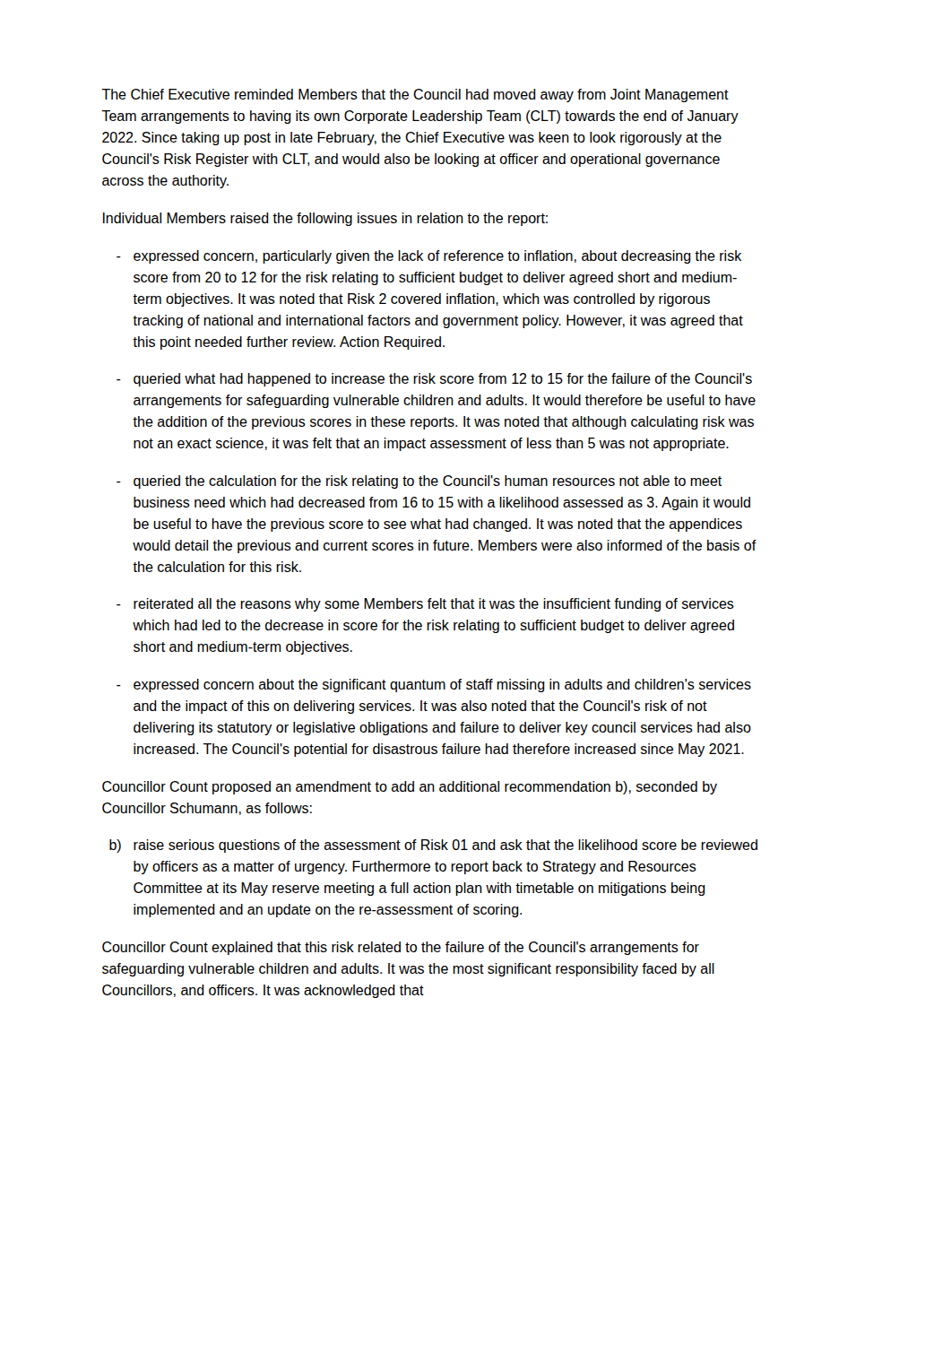The Chief Executive reminded Members that the Council had moved away from Joint Management Team arrangements to having its own Corporate Leadership Team (CLT) towards the end of January 2022. Since taking up post in late February, the Chief Executive was keen to look rigorously at the Council's Risk Register with CLT, and would also be looking at officer and operational governance across the authority.
Individual Members raised the following issues in relation to the report:
expressed concern, particularly given the lack of reference to inflation, about decreasing the risk score from 20 to 12 for the risk relating to sufficient budget to deliver agreed short and medium-term objectives. It was noted that Risk 2 covered inflation, which was controlled by rigorous tracking of national and international factors and government policy. However, it was agreed that this point needed further review. Action Required.
queried what had happened to increase the risk score from 12 to 15 for the failure of the Council's arrangements for safeguarding vulnerable children and adults. It would therefore be useful to have the addition of the previous scores in these reports. It was noted that although calculating risk was not an exact science, it was felt that an impact assessment of less than 5 was not appropriate.
queried the calculation for the risk relating to the Council's human resources not able to meet business need which had decreased from 16 to 15 with a likelihood assessed as 3. Again it would be useful to have the previous score to see what had changed. It was noted that the appendices would detail the previous and current scores in future. Members were also informed of the basis of the calculation for this risk.
reiterated all the reasons why some Members felt that it was the insufficient funding of services which had led to the decrease in score for the risk relating to sufficient budget to deliver agreed short and medium-term objectives.
expressed concern about the significant quantum of staff missing in adults and children's services and the impact of this on delivering services. It was also noted that the Council's risk of not delivering its statutory or legislative obligations and failure to deliver key council services had also increased. The Council's potential for disastrous failure had therefore increased since May 2021.
Councillor Count proposed an amendment to add an additional recommendation b), seconded by Councillor Schumann, as follows:
raise serious questions of the assessment of Risk 01 and ask that the likelihood score be reviewed by officers as a matter of urgency. Furthermore to report back to Strategy and Resources Committee at its May reserve meeting a full action plan with timetable on mitigations being implemented and an update on the re-assessment of scoring.
Councillor Count explained that this risk related to the failure of the Council's arrangements for safeguarding vulnerable children and adults. It was the most significant responsibility faced by all Councillors, and officers. It was acknowledged that